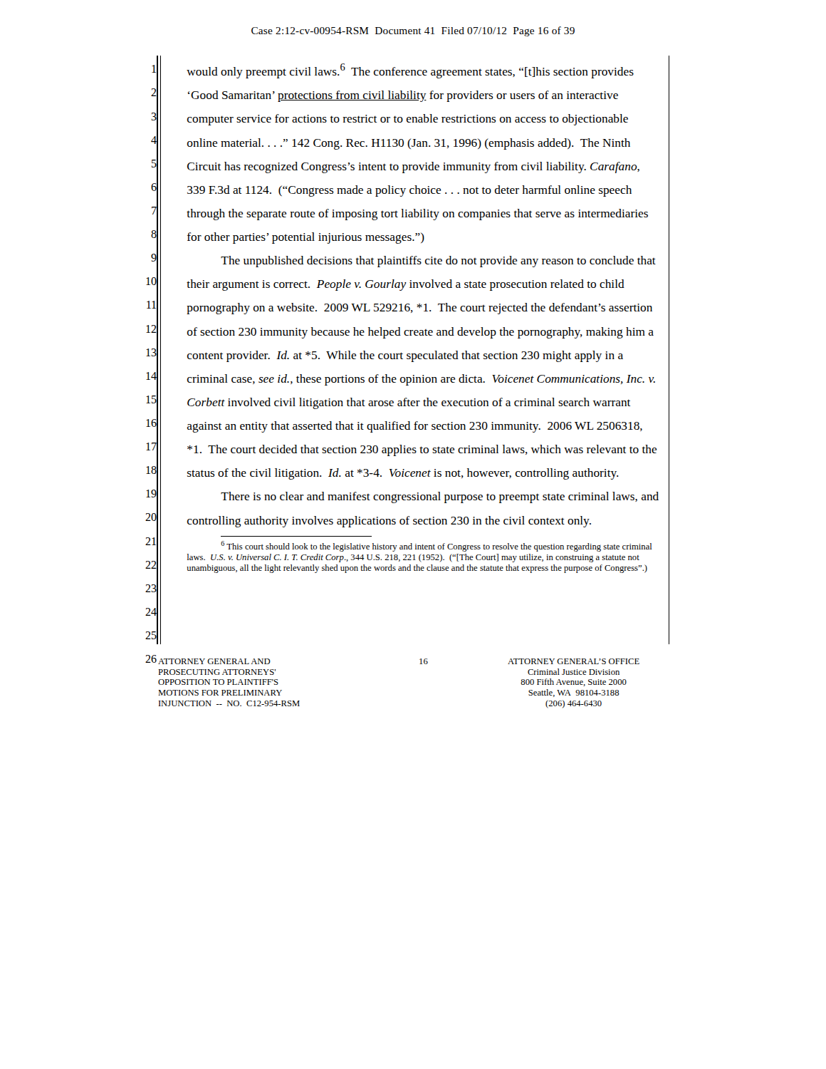Case 2:12-cv-00954-RSM Document 41 Filed 07/10/12 Page 16 of 39
1
2
3
4
5
6
7
8
9
10
11
12
13
14
15
16
17
18
19
20
21
22
23
24
25
26
would only preempt civil laws.6 The conference agreement states, “[t]his section provides ‘Good Samaritan’ protections from civil liability for providers or users of an interactive computer service for actions to restrict or to enable restrictions on access to objectionable online material. . . .” 142 Cong. Rec. H1130 (Jan. 31, 1996) (emphasis added). The Ninth Circuit has recognized Congress’s intent to provide immunity from civil liability. Carafano, 339 F.3d at 1124. (“Congress made a policy choice . . . not to deter harmful online speech through the separate route of imposing tort liability on companies that serve as intermediaries for other parties’ potential injurious messages.”)
The unpublished decisions that plaintiffs cite do not provide any reason to conclude that their argument is correct. People v. Gourlay involved a state prosecution related to child pornography on a website. 2009 WL 529216, *1. The court rejected the defendant’s assertion of section 230 immunity because he helped create and develop the pornography, making him a content provider. Id. at *5. While the court speculated that section 230 might apply in a criminal case, see id., these portions of the opinion are dicta. Voicenet Communications, Inc. v. Corbett involved civil litigation that arose after the execution of a criminal search warrant against an entity that asserted that it qualified for section 230 immunity. 2006 WL 2506318, *1. The court decided that section 230 applies to state criminal laws, which was relevant to the status of the civil litigation. Id. at *3-4. Voicenet is not, however, controlling authority.
There is no clear and manifest congressional purpose to preempt state criminal laws, and controlling authority involves applications of section 230 in the civil context only.
6 This court should look to the legislative history and intent of Congress to resolve the question regarding state criminal laws. U.S. v. Universal C. I. T. Credit Corp., 344 U.S. 218, 221 (1952). (“[The Court] may utilize, in construing a statute not unambiguous, all the light relevantly shed upon the words and the clause and the statute that express the purpose of Congress”.)
Attorney General and
Prosecuting Attorneys'
Opposition to Plaintiff's
Motions for Preliminary
Injunction -- No. C12-954-RSM
16
ATTORNEY GENERAL’S OFFICE
Criminal Justice Division
800 Fifth Avenue, Suite 2000
Seattle, WA 98104-3188
(206) 464-6430